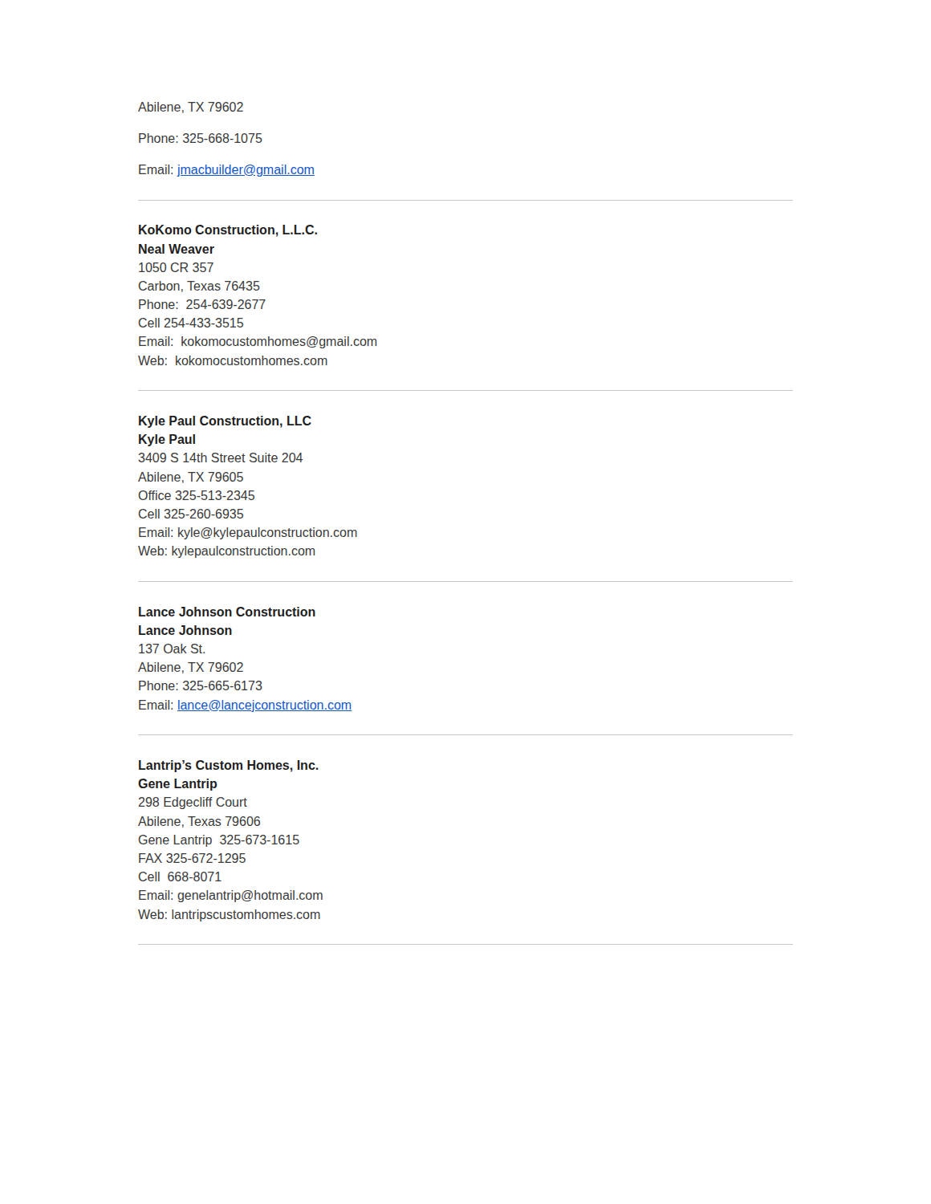Abilene, TX 79602
Phone: 325-668-1075
Email: jmacbuilder@gmail.com
KoKomo Construction, L.L.C.
Neal Weaver
1050 CR 357
Carbon, Texas 76435
Phone: 254-639-2677
Cell 254-433-3515
Email: kokomocustomhomes@gmail.com
Web: kokomocustomhomes.com
Kyle Paul Construction, LLC
Kyle Paul
3409 S 14th Street Suite 204
Abilene, TX 79605
Office 325-513-2345
Cell 325-260-6935
Email: kyle@kylepaulconstruction.com
Web: kylepaulconstruction.com
Lance Johnson Construction
Lance Johnson
137 Oak St.
Abilene, TX 79602
Phone: 325-665-6173
Email: lance@lancejconstruction.com
Lantrip’s Custom Homes, Inc.
Gene Lantrip
298 Edgecliff Court
Abilene, Texas 79606
Gene Lantrip 325-673-1615
FAX 325-672-1295
Cell 668-8071
Email: genelantrip@hotmail.com
Web: lantripscustomhomes.com